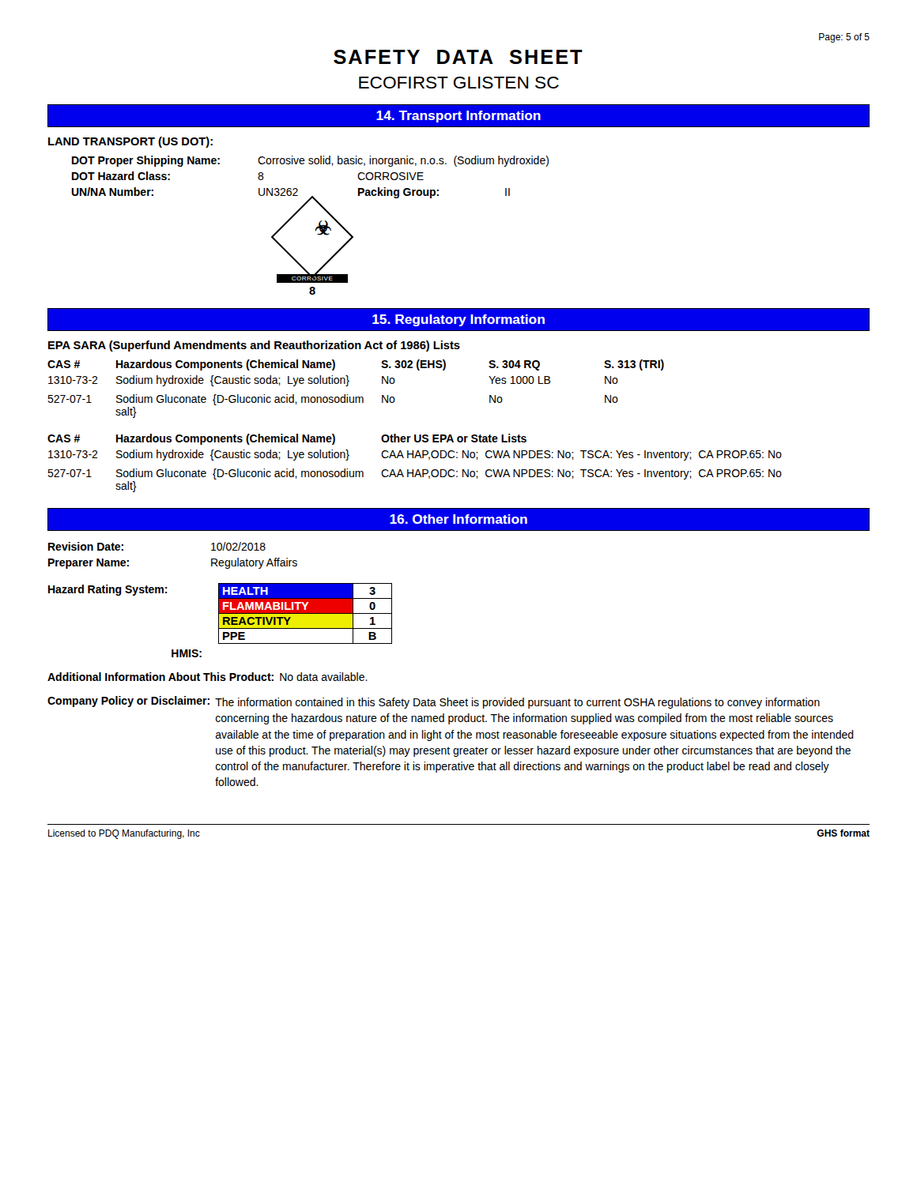Page: 5 of 5
SAFETY DATA SHEET
ECOFIRST GLISTEN SC
14. Transport Information
LAND TRANSPORT (US DOT):
| DOT Proper Shipping Name: | Corrosive solid, basic, inorganic, n.o.s. (Sodium hydroxide) |
| DOT Hazard Class: | 8 | CORROSIVE |
| UN/NA Number: | UN3262 | Packing Group: | II |
☣
CORROSIVE
8
15. Regulatory Information
EPA SARA (Superfund Amendments and Reauthorization Act of 1986) Lists
| CAS # | Hazardous Components (Chemical Name) | S. 302 (EHS) | S. 304 RQ | S. 313 (TRI) |
| --- | --- | --- | --- | --- |
| 1310-73-2 | Sodium hydroxide {Caustic soda; Lye solution} | No | Yes 1000 LB | No |
| 527-07-1 | Sodium Gluconate {D-Gluconic acid, monosodium salt} | No | No | No |
| CAS # | Hazardous Components (Chemical Name) | Other US EPA or State Lists |
| --- | --- | --- |
| 1310-73-2 | Sodium hydroxide {Caustic soda; Lye solution} | CAA HAP,ODC: No; CWA NPDES: No; TSCA: Yes - Inventory; CA PROP.65: No |
| 527-07-1 | Sodium Gluconate {D-Gluconic acid, monosodium salt} | CAA HAP,ODC: No; CWA NPDES: No; TSCA: Yes - Inventory; CA PROP.65: No |
16. Other Information
| Revision Date: | 10/02/2018 |
| Preparer Name: | Regulatory Affairs |
| Hazard Rating System: | / HEALTH / 3 / / FLAMMABILITY / 0 / / REACTIVITY / 1 / / PPE / B / |
| HMIS: | |
| Additional Information About This Product: | No data available. |
| Company Policy or Disclaimer: | The information contained in this Safety Data Sheet is provided pursuant to current OSHA regulations to convey information concerning the hazardous nature of the named product. The information supplied was compiled from the most reliable sources available at the time of preparation and in light of the most reasonable foreseeable exposure situations expected from the intended use of this product. The material(s) may present greater or lesser hazard exposure under other circumstances that are beyond the control of the manufacturer. Therefore it is imperative that all directions and warnings on the product label be read and closely followed. |
Licensed to PDQ Manufacturing, Inc GHS format